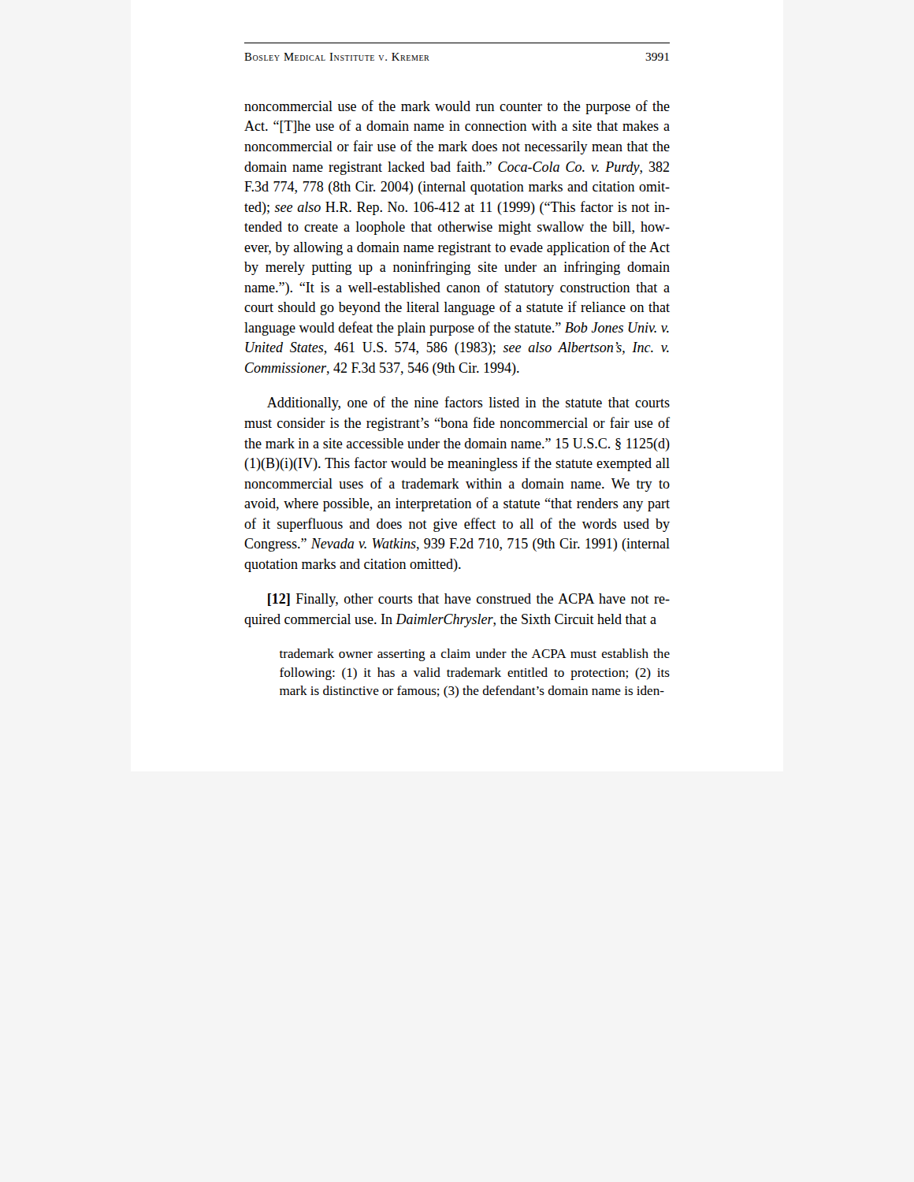Bosley Medical Institute v. Kremer 3991
noncommercial use of the mark would run counter to the purpose of the Act. “[T]he use of a domain name in connection with a site that makes a noncommercial or fair use of the mark does not necessarily mean that the domain name registrant lacked bad faith.” Coca-Cola Co. v. Purdy, 382 F.3d 774, 778 (8th Cir. 2004) (internal quotation marks and citation omitted); see also H.R. Rep. No. 106-412 at 11 (1999) (“This factor is not intended to create a loophole that otherwise might swallow the bill, however, by allowing a domain name registrant to evade application of the Act by merely putting up a noninfringing site under an infringing domain name.”). “It is a well-established canon of statutory construction that a court should go beyond the literal language of a statute if reliance on that language would defeat the plain purpose of the statute.” Bob Jones Univ. v. United States, 461 U.S. 574, 586 (1983); see also Albertson’s, Inc. v. Commissioner, 42 F.3d 537, 546 (9th Cir. 1994).
Additionally, one of the nine factors listed in the statute that courts must consider is the registrant’s “bona fide noncommercial or fair use of the mark in a site accessible under the domain name.” 15 U.S.C. § 1125(d)(1)(B)(i)(IV). This factor would be meaningless if the statute exempted all noncommercial uses of a trademark within a domain name. We try to avoid, where possible, an interpretation of a statute “that renders any part of it superfluous and does not give effect to all of the words used by Congress.” Nevada v. Watkins, 939 F.2d 710, 715 (9th Cir. 1991) (internal quotation marks and citation omitted).
[12] Finally, other courts that have construed the ACPA have not required commercial use. In DaimlerChrysler, the Sixth Circuit held that a
trademark owner asserting a claim under the ACPA must establish the following: (1) it has a valid trademark entitled to protection; (2) its mark is distinctive or famous; (3) the defendant’s domain name is iden-